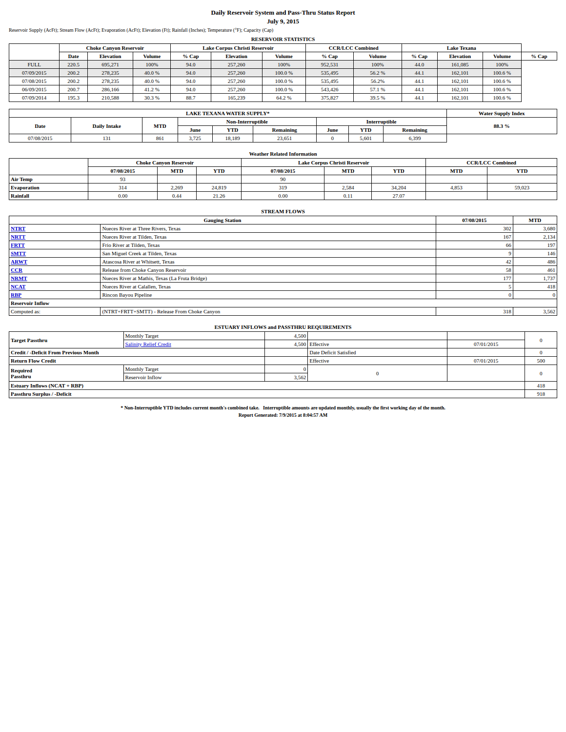Daily Reservoir System and Pass-Thru Status Report
July 9, 2015
Reservoir Supply (AcFt); Stream Flow (AcFt); Evaporation (AcFt); Elevation (Ft); Rainfall (Inches); Temperature (°F); Capacity (Cap)
RESERVOIR STATISTICS
| | Choke Canyon Reservoir | Lake Corpus Christi Reservoir | CCR/LCC Combined | Lake Texana |
| --- | --- | --- | --- | --- |
| Date | Elevation | Volume | % Cap | Elevation | Volume | % Cap | Volume | % Cap | Elevation | Volume | % Cap |
| FULL | 220.5 | 695,271 | 100% | 94.0 | 257,260 | 100% | 952,531 | 100% | 44.0 | 161,085 | 100% |
| 07/09/2015 | 200.2 | 278,235 | 40.0 % | 94.0 | 257,260 | 100.0 % | 535,495 | 56.2 % | 44.1 | 162,101 | 100.6 % |
| 07/08/2015 | 200.2 | 278,235 | 40.0 % | 94.0 | 257,260 | 100.0 % | 535,495 | 56.2% | 44.1 | 162,101 | 100.6 % |
| 06/09/2015 | 200.7 | 286,166 | 41.2 % | 94.0 | 257,260 | 100.0 % | 543,426 | 57.1 % | 44.1 | 162,101 | 100.6 % |
| 07/09/2014 | 195.3 | 210,588 | 30.3 % | 88.7 | 165,239 | 64.2 % | 375,827 | 39.5 % | 44.1 | 162,101 | 100.6 % |
| LAKE TEXANA WATER SUPPLY* | Water Supply Index |
| --- | --- |
| Date | Daily Intake | MTD | Non-Interruptible | Interruptible | 88.3 % |
| June | YTD | Remaining | June | YTD | Remaining |
| 07/08/2015 | 131 | 861 | 3,725 | 18,189 | 23,651 | 0 | 5,601 | 6,399 |
Weather Related Information
| | Choke Canyon Reservoir | Lake Corpus Christi Reservoir | CCR/LCC Combined |
| --- | --- | --- | --- |
| 07/08/2015 | MTD | YTD | 07/08/2015 | MTD | YTD | MTD | YTD |
| Air Temp | 93 | | | 90 | | | | |
| Evaporation | 314 | 2,269 | 24,819 | 319 | 2,584 | 34,204 | 4,853 | 59,023 |
| Rainfall | 0.00 | 0.44 | 21.26 | 0.00 | 0.11 | 27.07 | | |
STREAM FLOWS
| Gauging Station | 07/08/2015 | MTD |
| --- | --- | --- |
| NTRT | Nueces River at Three Rivers, Texas | 302 | 3,680 |
| NRTT | Nueces River at Tilden, Texas | 167 | 2,134 |
| FRTT | Frio River at Tilden, Texas | 66 | 197 |
| SMTT | San Miguel Creek at Tilden, Texas | 9 | 146 |
| ARWT | Atascosa River at Whitsett, Texas | 42 | 486 |
| CCR | Release from Choke Canyon Reservoir | 58 | 461 |
| NRMT | Nueces River at Mathis, Texas (La Fruta Bridge) | 177 | 1,737 |
| NCAT | Nueces River at Calallen, Texas | 5 | 418 |
| RBP | Rincon Bayou Pipeline | 0 | 0 |
| Reservoir Inflow |
| Computed as: | (NTRT+FRTT+SMTT) - Release From Choke Canyon | 318 | 3,562 |
ESTUARY INFLOWS and PASSTHRU REQUIREMENTS
| Target Passthru | Monthly Target | 4,500 | | | 0 |
| Salinity Relief Credit | 4,500 | Effective | 07/01/2015 |
| Credit / -Deficit From Previous Month | | Date Deficit Satisfied | | 0 |
| Return Flow Credit | | Effective | 07/01/2015 | 500 |
| Required Passthru | Monthly Target | 0 | 0 | | 0 |
| Reservoir Inflow | 3,562 |
| Estuary Inflows (NCAT + RBP) | 418 |
| Passthru Surplus / -Deficit | 918 |
* Non-Interruptible YTD includes current month's combined take. Interruptible amounts are updated monthly, usually the first working day of the month.
Report Generated: 7/9/2015 at 8:04:57 AM